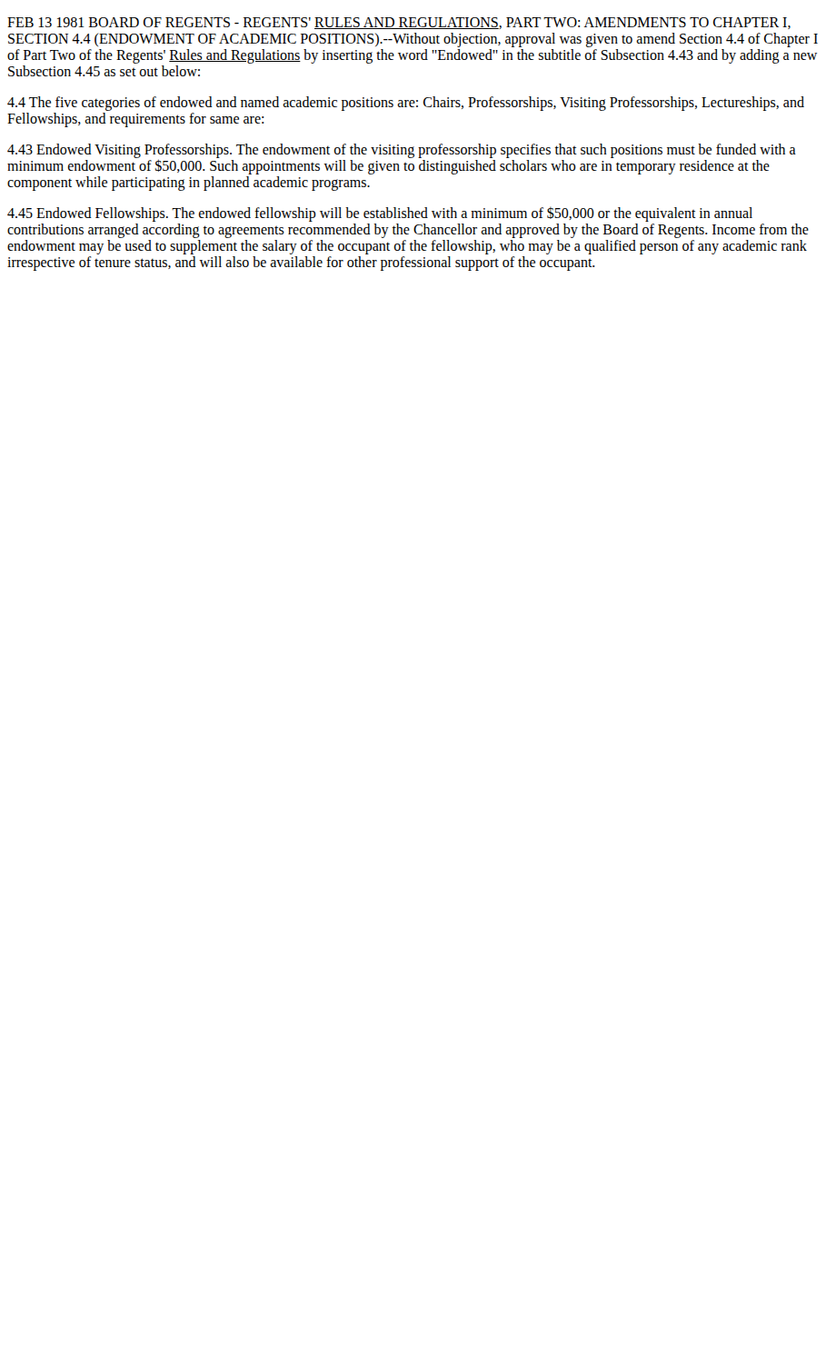FEB 13 1981 BOARD OF REGENTS - REGENTS' RULES AND REGULATIONS, PART TWO: AMENDMENTS TO CHAPTER I, SECTION 4.4 (ENDOWMENT OF ACADEMIC POSITIONS).--Without objection, approval was given to amend Section 4.4 of Chapter I of Part Two of the Regents' Rules and Regulations by inserting the word "Endowed" in the subtitle of Subsection 4.43 and by adding a new Subsection 4.45 as set out below:
4.4 The five categories of endowed and named academic positions are: Chairs, Professorships, Visiting Professorships, Lectureships, and Fellowships, and requirements for same are:
4.43 Endowed Visiting Professorships. The endowment of the visiting professorship specifies that such positions must be funded with a minimum endowment of $50,000. Such appointments will be given to distinguished scholars who are in temporary residence at the component while participating in planned academic programs.
4.45 Endowed Fellowships. The endowed fellowship will be established with a minimum of $50,000 or the equivalent in annual contributions arranged according to agreements recommended by the Chancellor and approved by the Board of Regents. Income from the endowment may be used to supplement the salary of the occupant of the fellowship, who may be a qualified person of any academic rank irrespective of tenure status, and will also be available for other professional support of the occupant.